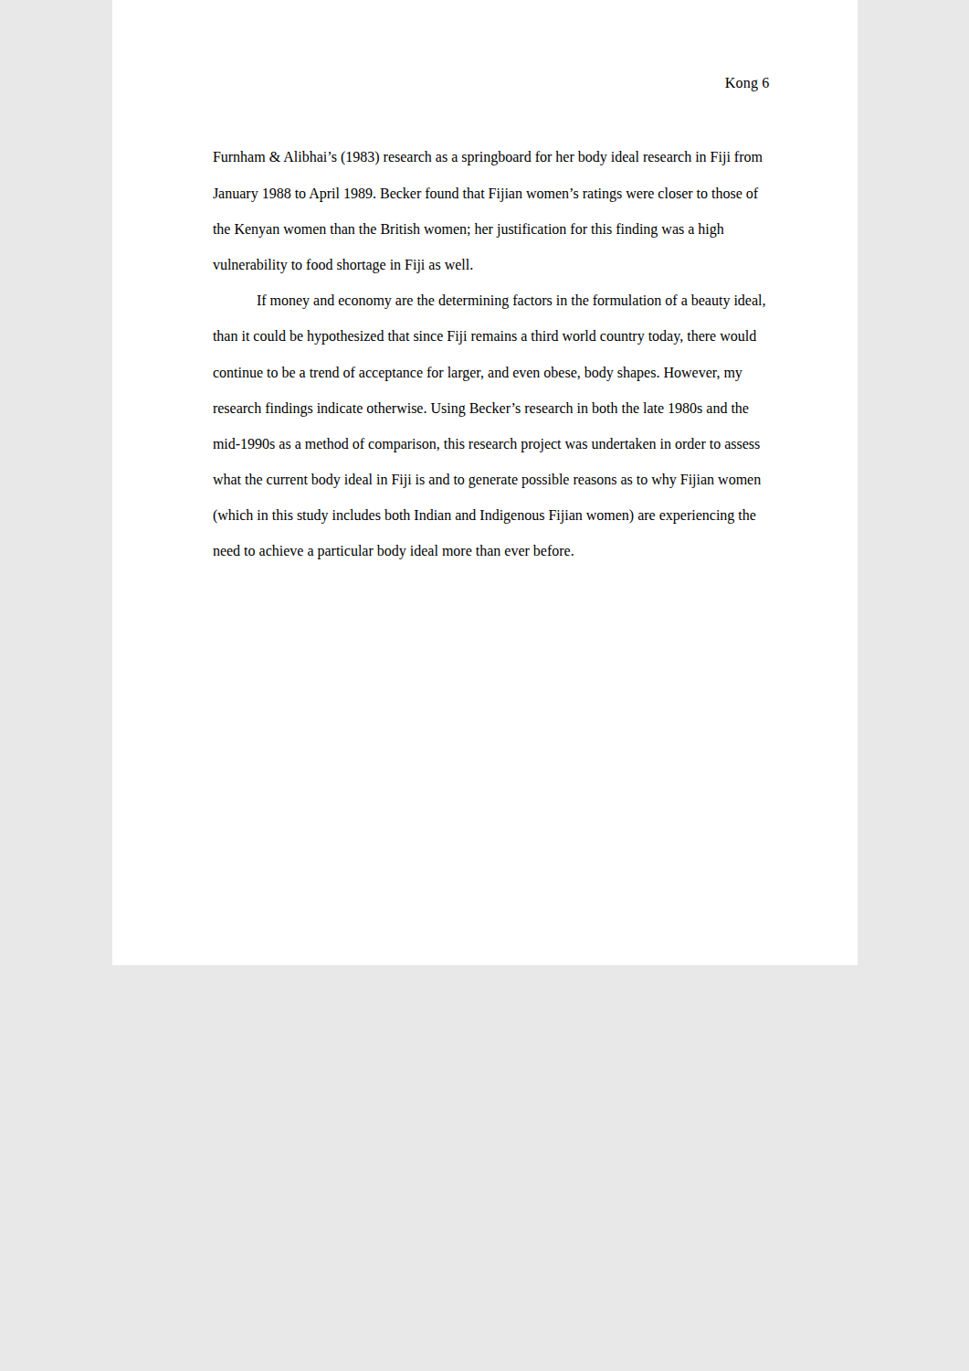Kong 6
Furnham & Alibhai’s (1983) research as a springboard for her body ideal research in Fiji from January 1988 to April 1989. Becker found that Fijian women’s ratings were closer to those of the Kenyan women than the British women; her justification for this finding was a high vulnerability to food shortage in Fiji as well.
If money and economy are the determining factors in the formulation of a beauty ideal, than it could be hypothesized that since Fiji remains a third world country today, there would continue to be a trend of acceptance for larger, and even obese, body shapes. However, my research findings indicate otherwise. Using Becker’s research in both the late 1980s and the mid-1990s as a method of comparison, this research project was undertaken in order to assess what the current body ideal in Fiji is and to generate possible reasons as to why Fijian women (which in this study includes both Indian and Indigenous Fijian women) are experiencing the need to achieve a particular body ideal more than ever before.